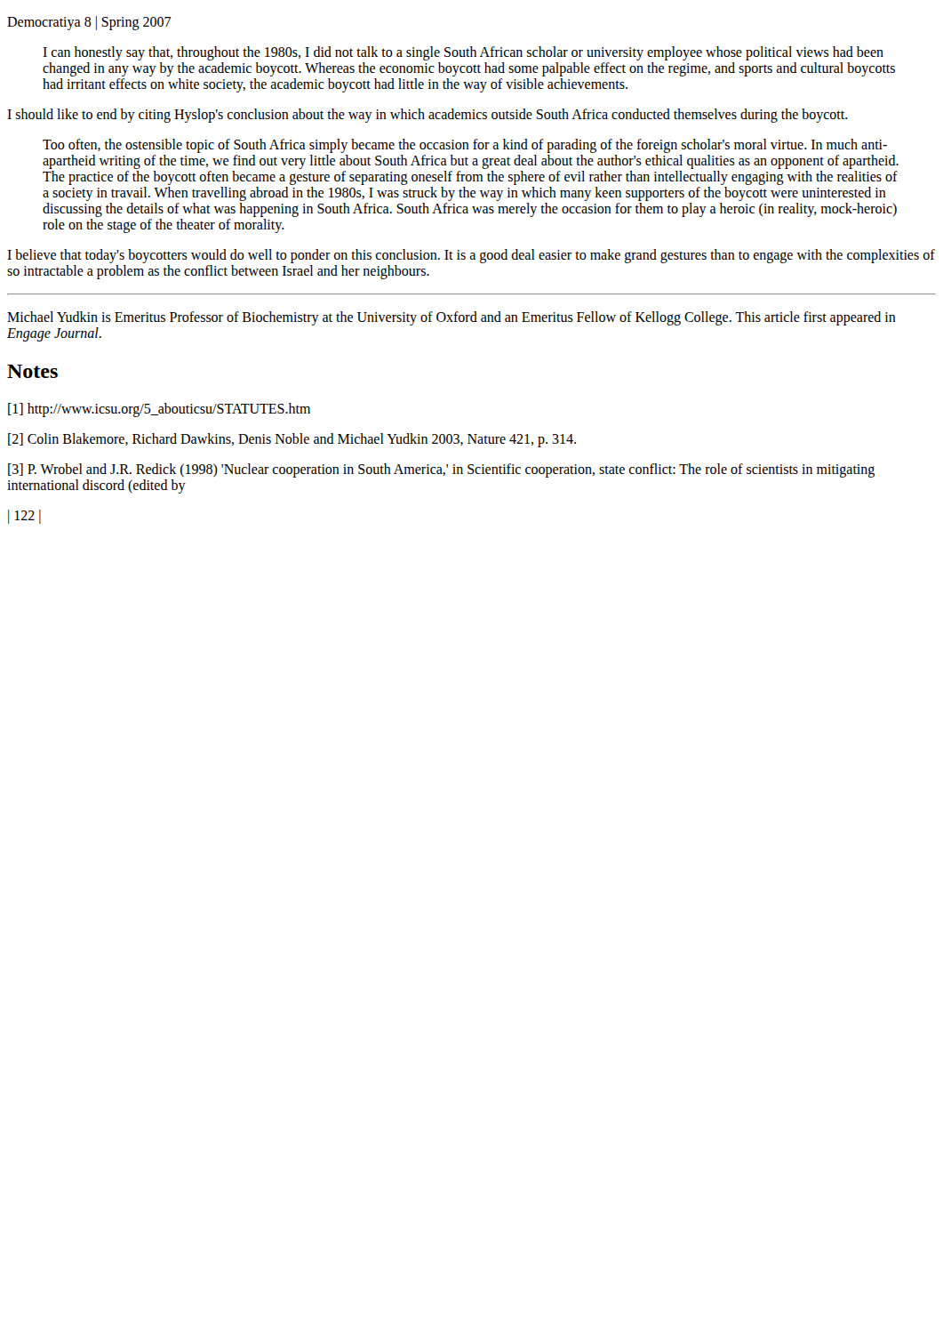Democratiya 8 | Spring 2007
I can honestly say that, throughout the 1980s, I did not talk to a single South African scholar or university employee whose political views had been changed in any way by the academic boycott. Whereas the economic boycott had some palpable effect on the regime, and sports and cultural boycotts had irritant effects on white society, the academic boycott had little in the way of visible achievements.
I should like to end by citing Hyslop's conclusion about the way in which academics outside South Africa conducted themselves during the boycott.
Too often, the ostensible topic of South Africa simply became the occasion for a kind of parading of the foreign scholar's moral virtue. In much anti-apartheid writing of the time, we find out very little about South Africa but a great deal about the author's ethical qualities as an opponent of apartheid. The practice of the boycott often became a gesture of separating oneself from the sphere of evil rather than intellectually engaging with the realities of a society in travail. When travelling abroad in the 1980s, I was struck by the way in which many keen supporters of the boycott were uninterested in discussing the details of what was happening in South Africa. South Africa was merely the occasion for them to play a heroic (in reality, mock-heroic) role on the stage of the theater of morality.
I believe that today's boycotters would do well to ponder on this conclusion. It is a good deal easier to make grand gestures than to engage with the complexities of so intractable a problem as the conflict between Israel and her neighbours.
Michael Yudkin is Emeritus Professor of Biochemistry at the University of Oxford and an Emeritus Fellow of Kellogg College. This article first appeared in Engage Journal.
Notes
[1] http://www.icsu.org/5_abouticsu/STATUTES.htm
[2] Colin Blakemore, Richard Dawkins, Denis Noble and Michael Yudkin 2003, Nature 421, p. 314.
[3] P. Wrobel and J.R. Redick (1998) 'Nuclear cooperation in South America,' in Scientific cooperation, state conflict: The role of scientists in mitigating international discord (edited by
| 122 |